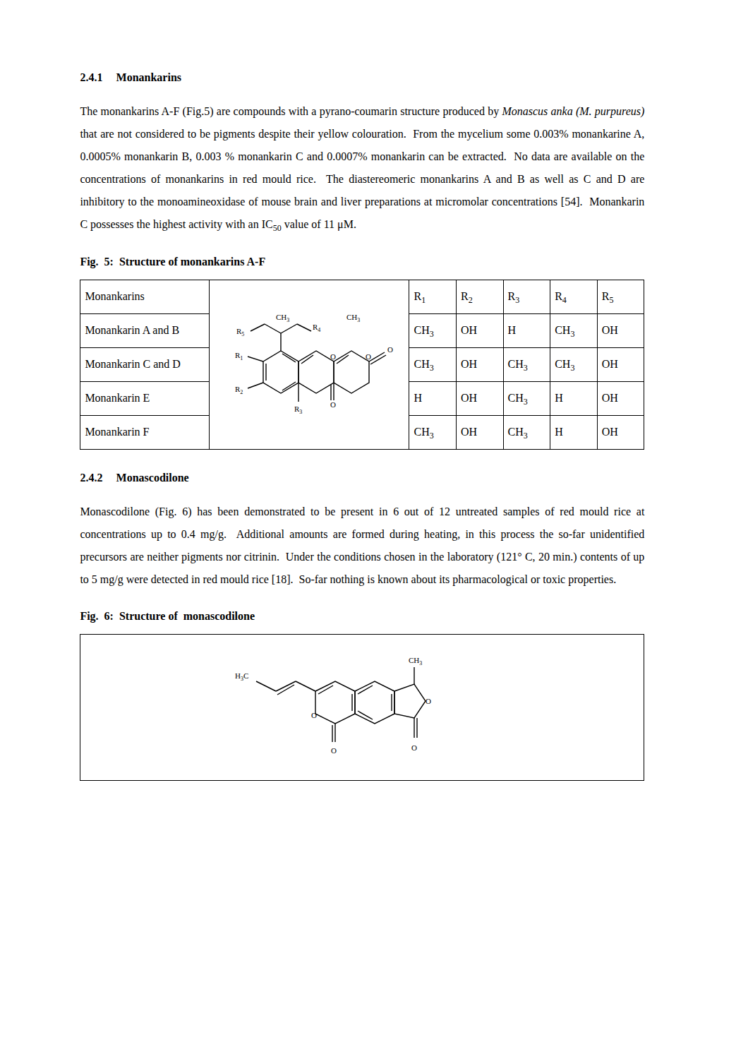2.4.1 Monankarins
The monankarins A-F (Fig.5) are compounds with a pyrano-coumarin structure produced by Monascus anka (M. purpureus) that are not considered to be pigments despite their yellow colouration. From the mycelium some 0.003% monankarine A, 0.0005% monankarin B, 0.003 % monankarin C and 0.0007% monankarin can be extracted. No data are available on the concentrations of monankarins in red mould rice. The diastereomeric monankarins A and B as well as C and D are inhibitory to the monoamineoxidase of mouse brain and liver preparations at micromolar concentrations [54]. Monankarin C possesses the highest activity with an IC50 value of 11 μM.
Fig. 5: Structure of monankarins A-F
| Monankarins | CH 3 CH 3 R 4 R 5 R 1 R 2 R 3 O O O O | R 1 | R 2 | R 3 | R 4 | R 5 |
| Monankarin A and B | CH 3 | OH | H | CH 3 | OH |
| Monankarin C and D | CH 3 | OH | CH 3 | CH 3 | OH |
| Monankarin E | H | OH | CH 3 | H | OH |
| Monankarin F | CH 3 | OH | CH 3 | H | OH |
2.4.2 Monascodilone
Monascodilone (Fig. 6) has been demonstrated to be present in 6 out of 12 untreated samples of red mould rice at concentrations up to 0.4 mg/g. Additional amounts are formed during heating, in this process the so-far unidentified precursors are neither pigments nor citrinin. Under the conditions chosen in the laboratory (121° C, 20 min.) contents of up to 5 mg/g were detected in red mould rice [18]. So-far nothing is known about its pharmacological or toxic properties.
Fig. 6: Structure of monascodilone
H3C CH3 O O O O